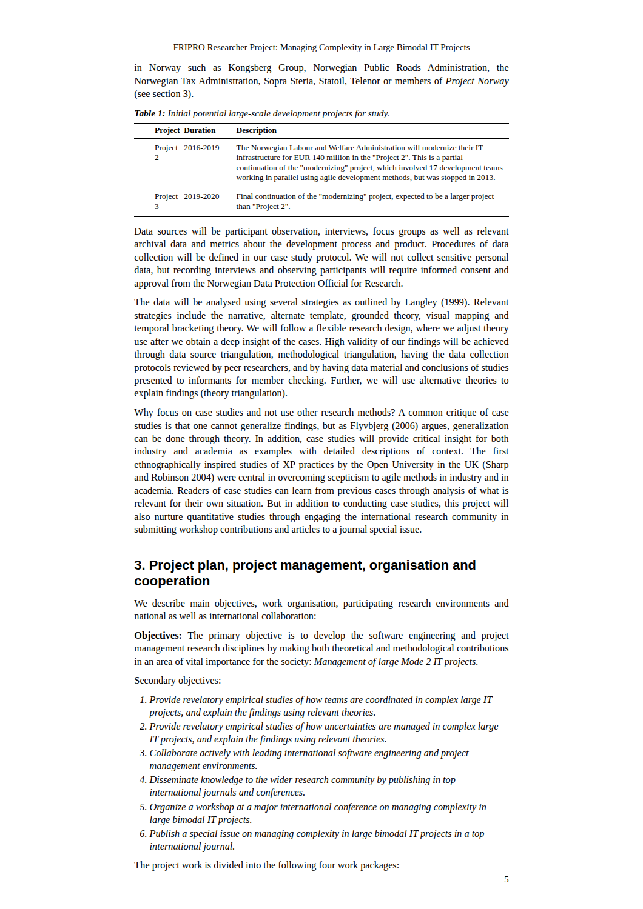FRIPRO Researcher Project: Managing Complexity in Large Bimodal IT Projects
in Norway such as Kongsberg Group, Norwegian Public Roads Administration, the Norwegian Tax Administration, Sopra Steria, Statoil, Telenor or members of Project Norway (see section 3).
Table 1: Initial potential large-scale development projects for study.
| Project | Duration | Description |
| --- | --- | --- |
| Project 2 | 2016-2019 | The Norwegian Labour and Welfare Administration will modernize their IT infrastructure for EUR 140 million in the "Project 2". This is a partial continuation of the "modernizing" project, which involved 17 development teams working in parallel using agile development methods, but was stopped in 2013. |
| Project 3 | 2019-2020 | Final continuation of the "modernizing" project, expected to be a larger project than "Project 2". |
Data sources will be participant observation, interviews, focus groups as well as relevant archival data and metrics about the development process and product. Procedures of data collection will be defined in our case study protocol. We will not collect sensitive personal data, but recording interviews and observing participants will require informed consent and approval from the Norwegian Data Protection Official for Research.
The data will be analysed using several strategies as outlined by Langley (1999). Relevant strategies include the narrative, alternate template, grounded theory, visual mapping and temporal bracketing theory. We will follow a flexible research design, where we adjust theory use after we obtain a deep insight of the cases. High validity of our findings will be achieved through data source triangulation, methodological triangulation, having the data collection protocols reviewed by peer researchers, and by having data material and conclusions of studies presented to informants for member checking. Further, we will use alternative theories to explain findings (theory triangulation).
Why focus on case studies and not use other research methods? A common critique of case studies is that one cannot generalize findings, but as Flyvbjerg (2006) argues, generalization can be done through theory. In addition, case studies will provide critical insight for both industry and academia as examples with detailed descriptions of context. The first ethnographically inspired studies of XP practices by the Open University in the UK (Sharp and Robinson 2004) were central in overcoming scepticism to agile methods in industry and in academia. Readers of case studies can learn from previous cases through analysis of what is relevant for their own situation. But in addition to conducting case studies, this project will also nurture quantitative studies through engaging the international research community in submitting workshop contributions and articles to a journal special issue.
3. Project plan, project management, organisation and cooperation
We describe main objectives, work organisation, participating research environments and national as well as international collaboration:
Objectives: The primary objective is to develop the software engineering and project management research disciplines by making both theoretical and methodological contributions in an area of vital importance for the society: Management of large Mode 2 IT projects.
Secondary objectives:
Provide revelatory empirical studies of how teams are coordinated in complex large IT projects, and explain the findings using relevant theories.
Provide revelatory empirical studies of how uncertainties are managed in complex large IT projects, and explain the findings using relevant theories.
Collaborate actively with leading international software engineering and project management environments.
Disseminate knowledge to the wider research community by publishing in top international journals and conferences.
Organize a workshop at a major international conference on managing complexity in large bimodal IT projects.
Publish a special issue on managing complexity in large bimodal IT projects in a top international journal.
The project work is divided into the following four work packages:
5